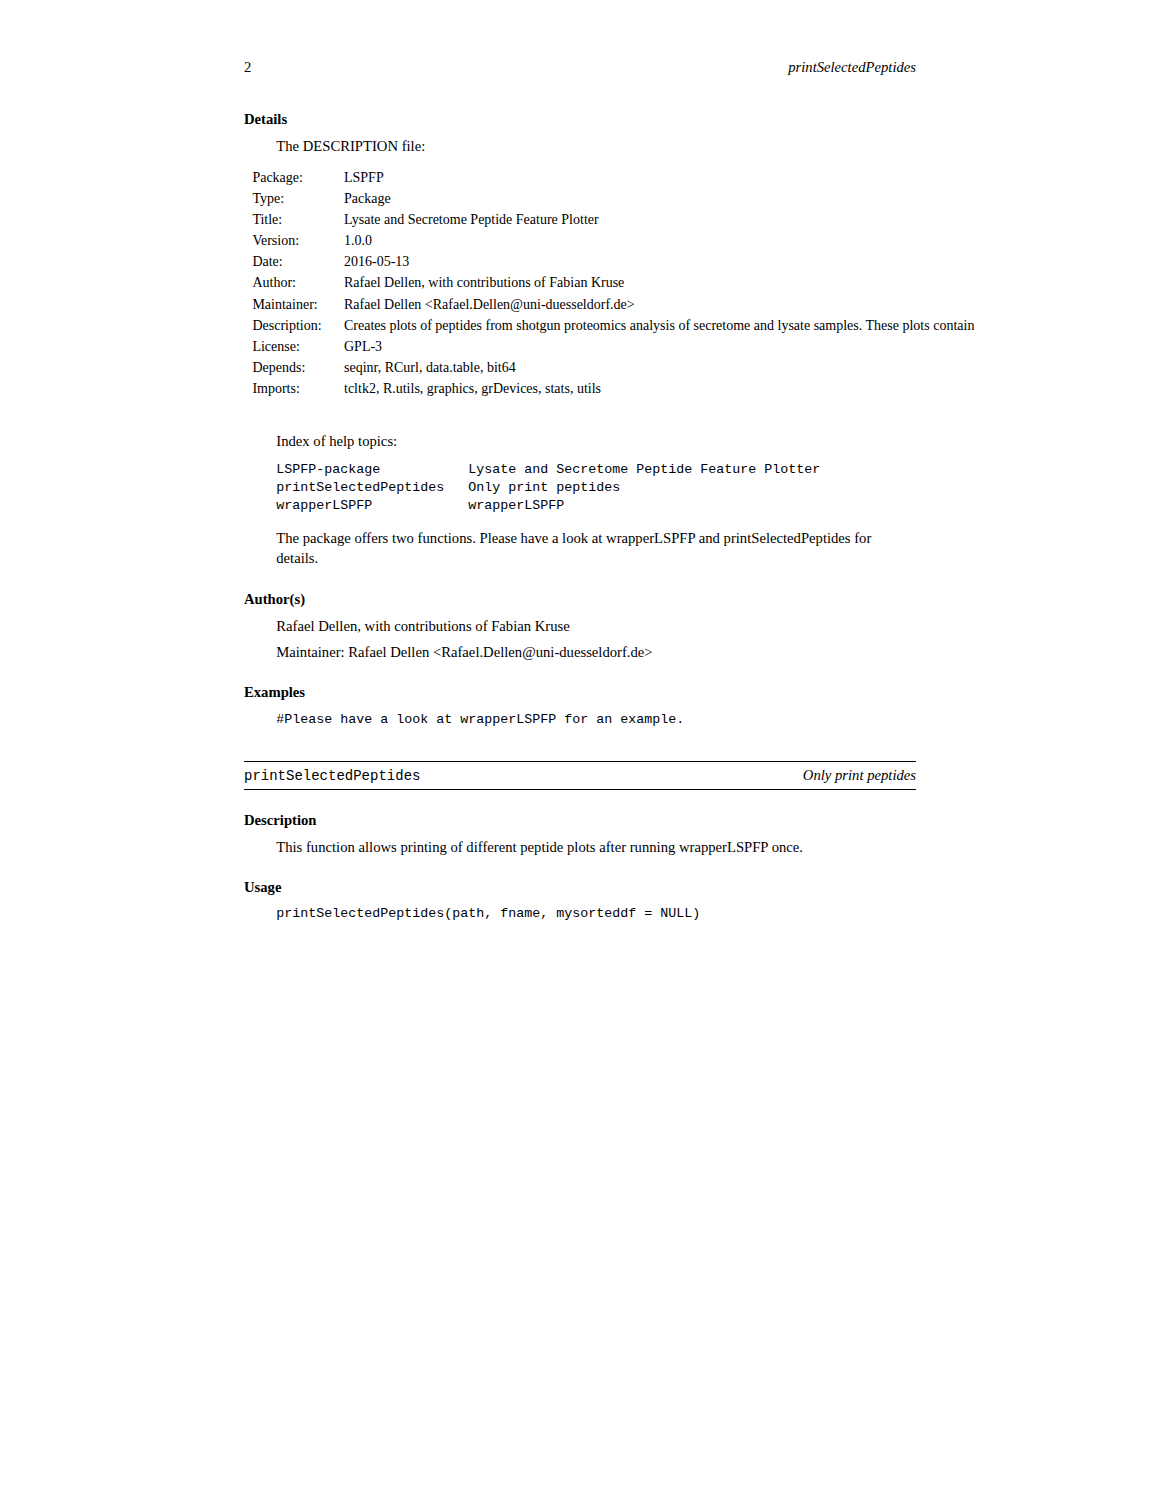2 printSelectedPeptides
Details
The DESCRIPTION file:
| Package: | LSPFP |
| Type: | Package |
| Title: | Lysate and Secretome Peptide Feature Plotter |
| Version: | 1.0.0 |
| Date: | 2016-05-13 |
| Author: | Rafael Dellen, with contributions of Fabian Kruse |
| Maintainer: | Rafael Dellen <Rafael.Dellen@uni-duesseldorf.de> |
| Description: | Creates plots of peptides from shotgun proteomics analysis of secretome and lysate samples. These plots contain |
| License: | GPL-3 |
| Depends: | seqinr, RCurl, data.table, bit64 |
| Imports: | tcltk2, R.utils, graphics, grDevices, stats, utils |
Index of help topics:
LSPFP-package           Lysate and Secretome Peptide Feature Plotter
printSelectedPeptides   Only print peptides
wrapperLSPFP            wrapperLSPFP
The package offers two functions. Please have a look at wrapperLSPFP and printSelectedPeptides for details.
Author(s)
Rafael Dellen, with contributions of Fabian Kruse
Maintainer: Rafael Dellen <Rafael.Dellen@uni-duesseldorf.de>
Examples
#Please have a look at wrapperLSPFP for an example.
printSelectedPeptides Only print peptides
Description
This function allows printing of different peptide plots after running wrapperLSPFP once.
Usage
printSelectedPeptides(path, fname, mysorteddf = NULL)